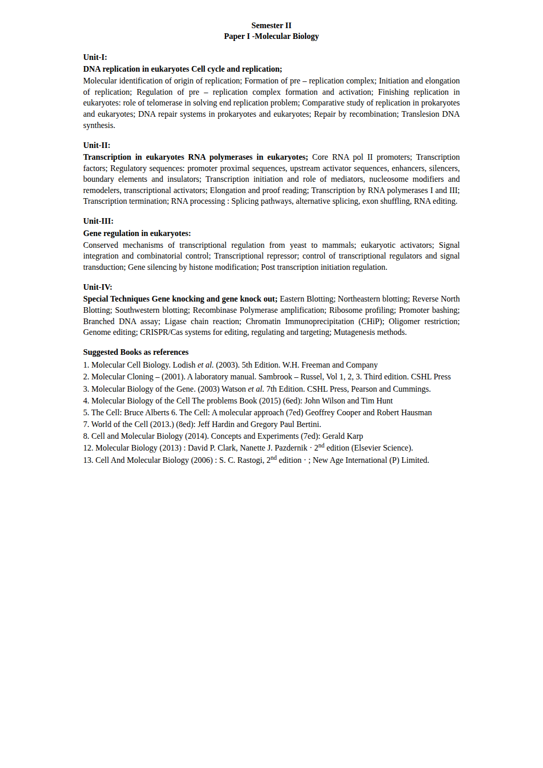Semester II
Paper I -Molecular Biology
Unit-I:
DNA replication in eukaryotes Cell cycle and replication;
Molecular identification of origin of replication; Formation of pre – replication complex; Initiation and elongation of replication; Regulation of pre – replication complex formation and activation; Finishing replication in eukaryotes: role of telomerase in solving end replication problem; Comparative study of replication in prokaryotes and eukaryotes; DNA repair systems in prokaryotes and eukaryotes; Repair by recombination; Translesion DNA synthesis.
Unit-II:
Transcription in eukaryotes RNA polymerases in eukaryotes; Core RNA pol II promoters; Transcription factors; Regulatory sequences: promoter proximal sequences, upstream activator sequences, enhancers, silencers, boundary elements and insulators; Transcription initiation and role of mediators, nucleosome modifiers and remodelers, transcriptional activators; Elongation and proof reading; Transcription by RNA polymerases I and III; Transcription termination; RNA processing : Splicing pathways, alternative splicing, exon shuffling, RNA editing.
Unit-III:
Gene regulation in eukaryotes:
Conserved mechanisms of transcriptional regulation from yeast to mammals; eukaryotic activators; Signal integration and combinatorial control; Transcriptional repressor; control of transcriptional regulators and signal transduction; Gene silencing by histone modification; Post transcription initiation regulation.
Unit-IV:
Special Techniques Gene knocking and gene knock out; Eastern Blotting; Northeastern blotting; Reverse North Blotting; Southwestern blotting; Recombinase Polymerase amplification; Ribosome profiling; Promoter bashing; Branched DNA assay; Ligase chain reaction; Chromatin Immunoprecipitation (CHiP); Oligomer restriction; Genome editing; CRISPR/Cas systems for editing, regulating and targeting; Mutagenesis methods.
Suggested Books as references
1. Molecular Cell Biology. Lodish et al. (2003). 5th Edition. W.H. Freeman and Company
2. Molecular Cloning – (2001). A laboratory manual. Sambrook – Russel, Vol 1, 2, 3. Third edition. CSHL Press
3. Molecular Biology of the Gene. (2003) Watson et al. 7th Edition. CSHL Press, Pearson and Cummings.
4. Molecular Biology of the Cell The problems Book (2015) (6ed): John Wilson and Tim Hunt
5. The Cell: Bruce Alberts 6. The Cell: A molecular approach (7ed) Geoffrey Cooper and Robert Hausman
7. World of the Cell (2013.) (8ed): Jeff Hardin and Gregory Paul Bertini.
8. Cell and Molecular Biology (2014). Concepts and Experiments (7ed): Gerald Karp
12. Molecular Biology (2013) : David P. Clark, Nanette J. Pazdernik · 2nd edition (Elsevier Science).
13. Cell And Molecular Biology (2006) : S. C. Rastogi, 2nd edition · ; New Age International (P) Limited.